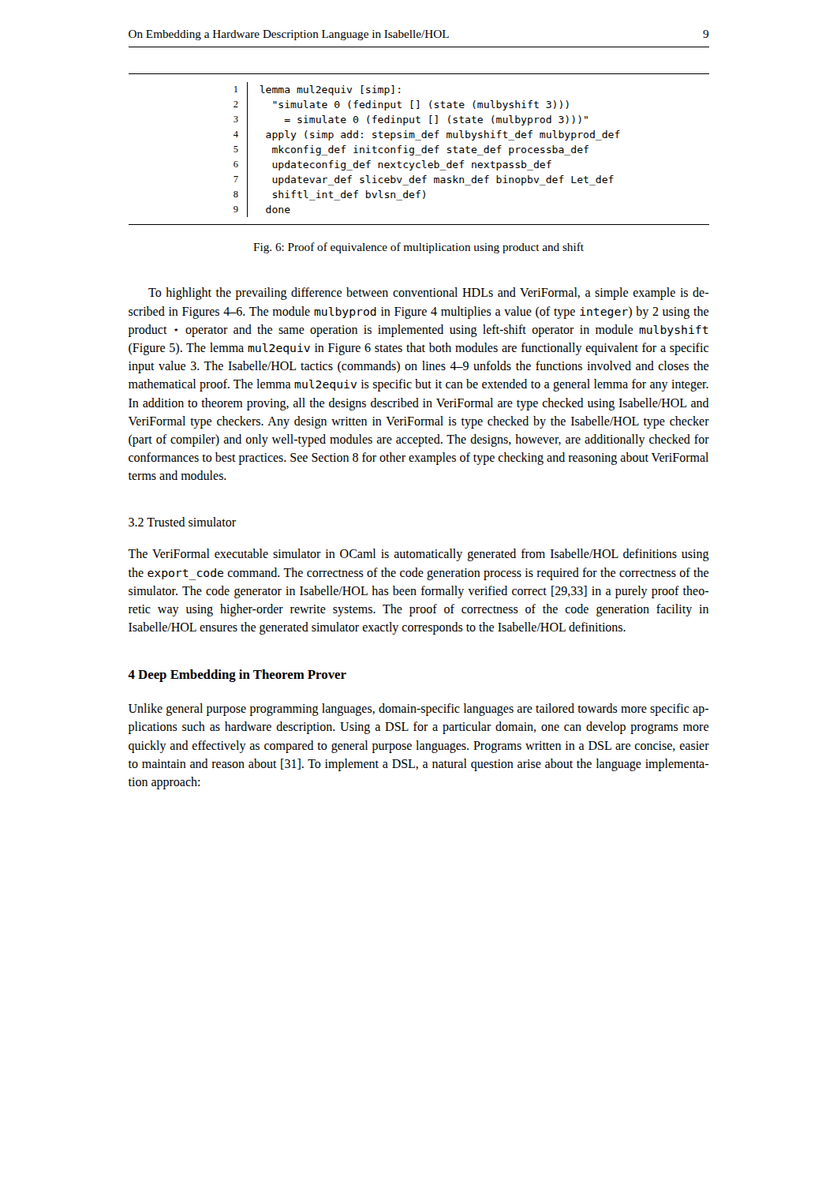On Embedding a Hardware Description Language in Isabelle/HOL 9
| 1 | lemma mul2equiv [simp]: |
| 2 | "simulate 0 (fedinput [] (state (mulbyshift 3))) |
| 3 | = simulate 0 (fedinput [] (state (mulbyprod 3)))" |
| 4 | apply (simp add: stepsim_def mulbyshift_def mulbyprod_def |
| 5 | mkconfig_def initconfig_def state_def processba_def |
| 6 | updateconfig_def nextcycleb_def nextpassb_def |
| 7 | updatevar_def slicebv_def maskn_def binopbv_def Let_def |
| 8 | shiftl_int_def bvlsn_def) |
| 9 | done |
Fig. 6: Proof of equivalence of multiplication using product and shift
To highlight the prevailing difference between conventional HDLs and VeriFormal, a simple example is described in Figures 4–6. The module mulbyprod in Figure 4 multiplies a value (of type integer) by 2 using the product ⋆ operator and the same operation is implemented using left-shift operator in module mulbyshift (Figure 5). The lemma mul2equiv in Figure 6 states that both modules are functionally equivalent for a specific input value 3. The Isabelle/HOL tactics (commands) on lines 4–9 unfolds the functions involved and closes the mathematical proof. The lemma mul2equiv is specific but it can be extended to a general lemma for any integer. In addition to theorem proving, all the designs described in VeriFormal are type checked using Isabelle/HOL and VeriFormal type checkers. Any design written in VeriFormal is type checked by the Isabelle/HOL type checker (part of compiler) and only well-typed modules are accepted. The designs, however, are additionally checked for conformances to best practices. See Section 8 for other examples of type checking and reasoning about VeriFormal terms and modules.
3.2 Trusted simulator
The VeriFormal executable simulator in OCaml is automatically generated from Isabelle/HOL definitions using the export_code command. The correctness of the code generation process is required for the correctness of the simulator. The code generator in Isabelle/HOL has been formally verified correct [29,33] in a purely proof theoretic way using higher-order rewrite systems. The proof of correctness of the code generation facility in Isabelle/HOL ensures the generated simulator exactly corresponds to the Isabelle/HOL definitions.
4 Deep Embedding in Theorem Prover
Unlike general purpose programming languages, domain-specific languages are tailored towards more specific applications such as hardware description. Using a DSL for a particular domain, one can develop programs more quickly and effectively as compared to general purpose languages. Programs written in a DSL are concise, easier to maintain and reason about [31]. To implement a DSL, a natural question arise about the language implementation approach: